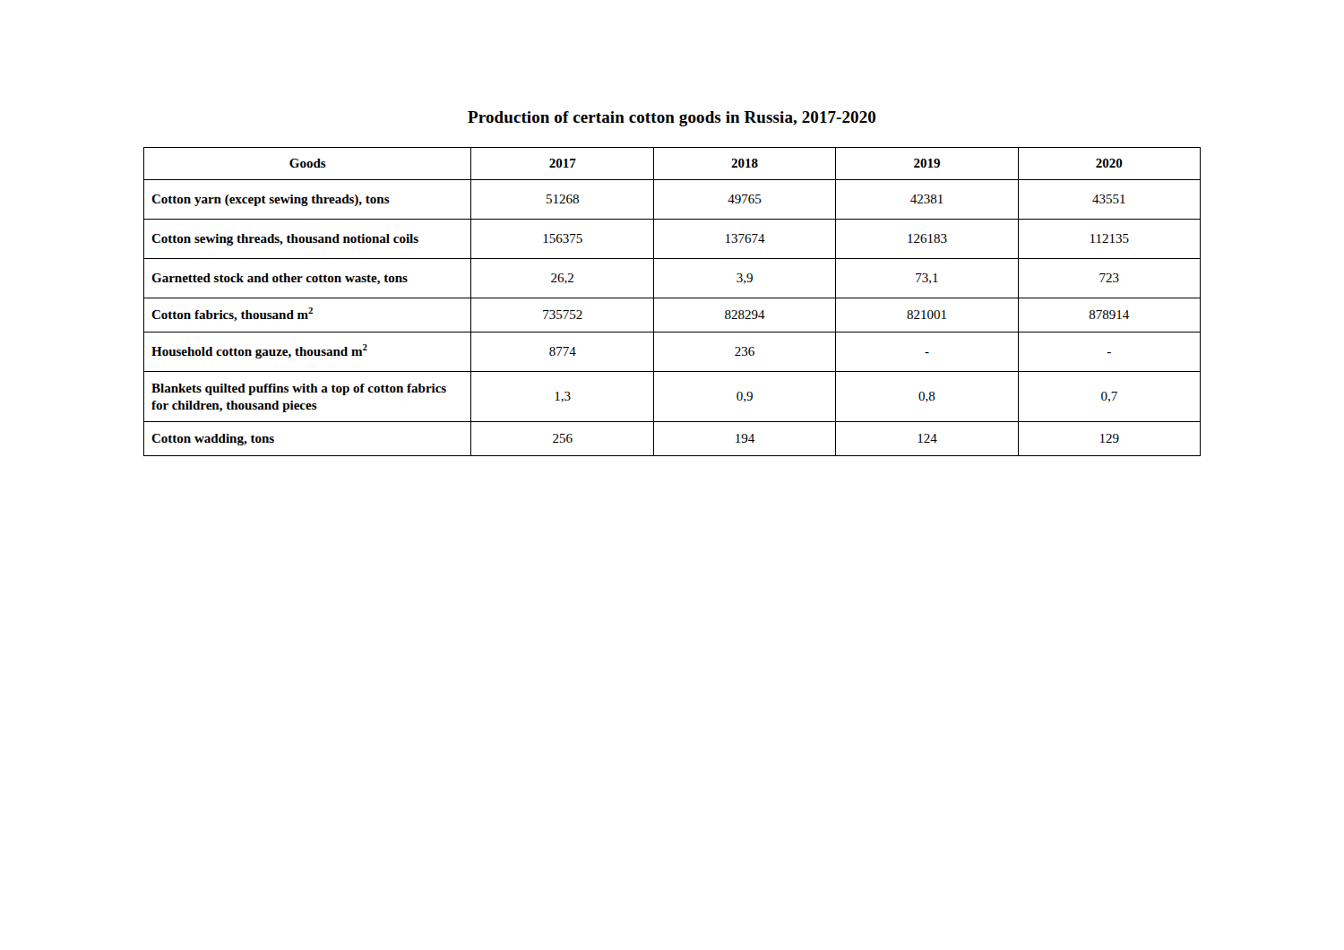Production of certain cotton goods in Russia, 2017-2020
| Goods | 2017 | 2018 | 2019 | 2020 |
| --- | --- | --- | --- | --- |
| Cotton yarn (except sewing threads), tons | 51268 | 49765 | 42381 | 43551 |
| Cotton sewing threads, thousand notional coils | 156375 | 137674 | 126183 | 112135 |
| Garnetted stock and other cotton waste, tons | 26,2 | 3,9 | 73,1 | 723 |
| Cotton fabrics, thousand m 2 | 735752 | 828294 | 821001 | 878914 |
| Household cotton gauze, thousand m 2 | 8774 | 236 | - | - |
| Blankets quilted puffins with a top of cotton fabrics for children, thousand pieces | 1,3 | 0,9 | 0,8 | 0,7 |
| Cotton wadding, tons | 256 | 194 | 124 | 129 |